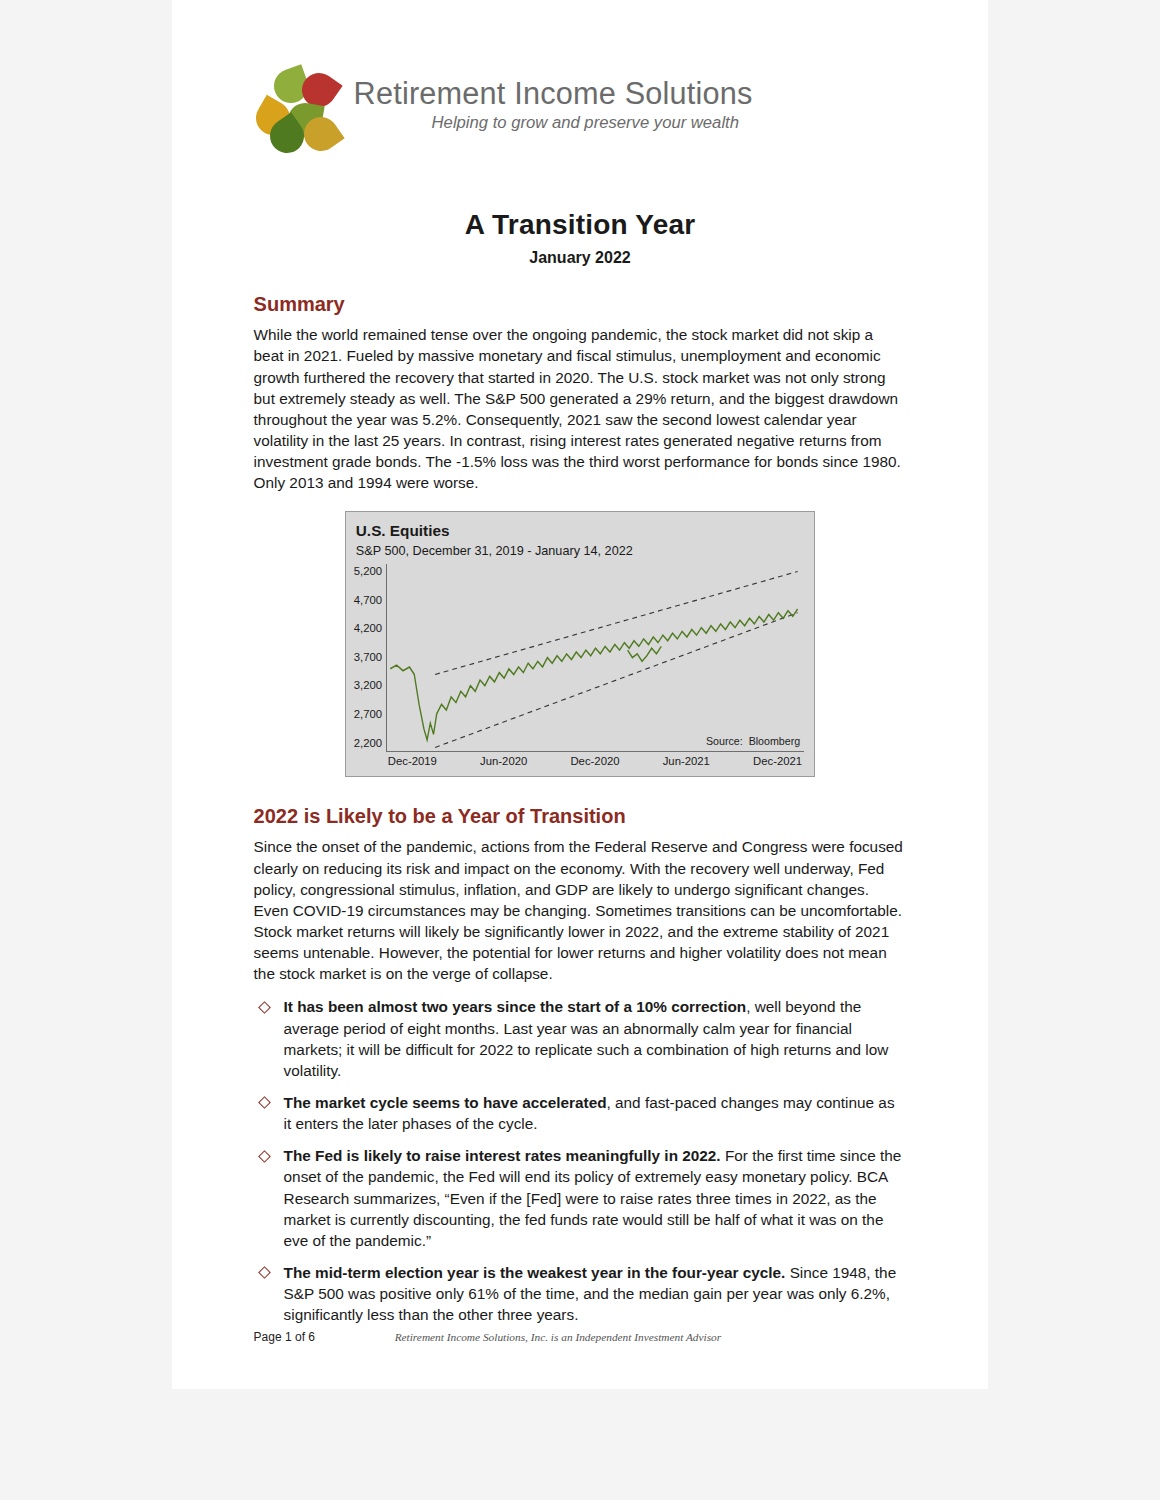Retirement Income Solutions
Helping to grow and preserve your wealth
A Transition Year
January 2022
Summary
While the world remained tense over the ongoing pandemic, the stock market did not skip a beat in 2021. Fueled by massive monetary and fiscal stimulus, unemployment and economic growth furthered the recovery that started in 2020. The U.S. stock market was not only strong but extremely steady as well. The S&P 500 generated a 29% return, and the biggest drawdown throughout the year was 5.2%. Consequently, 2021 saw the second lowest calendar year volatility in the last 25 years. In contrast, rising interest rates generated negative returns from investment grade bonds. The -1.5% loss was the third worst performance for bonds since 1980. Only 2013 and 1994 were worse.
U.S. Equities
S&P 500, December 31, 2019 - January 14, 2022
5,200 4,700 4,200 3,700 3,200 2,700 2,200
Source: Bloomberg
Dec-2019 Jun-2020 Dec-2020 Jun-2021 Dec-2021
2022 is Likely to be a Year of Transition
Since the onset of the pandemic, actions from the Federal Reserve and Congress were focused clearly on reducing its risk and impact on the economy. With the recovery well underway, Fed policy, congressional stimulus, inflation, and GDP are likely to undergo significant changes. Even COVID-19 circumstances may be changing. Sometimes transitions can be uncomfortable. Stock market returns will likely be significantly lower in 2022, and the extreme stability of 2021 seems untenable. However, the potential for lower returns and higher volatility does not mean the stock market is on the verge of collapse.
It has been almost two years since the start of a 10% correction, well beyond the average period of eight months. Last year was an abnormally calm year for financial markets; it will be difficult for 2022 to replicate such a combination of high returns and low volatility.
The market cycle seems to have accelerated, and fast-paced changes may continue as it enters the later phases of the cycle.
The Fed is likely to raise interest rates meaningfully in 2022. For the first time since the onset of the pandemic, the Fed will end its policy of extremely easy monetary policy. BCA Research summarizes, “Even if the [Fed] were to raise rates three times in 2022, as the market is currently discounting, the fed funds rate would still be half of what it was on the eve of the pandemic.”
The mid-term election year is the weakest year in the four-year cycle. Since 1948, the S&P 500 was positive only 61% of the time, and the median gain per year was only 6.2%, significantly less than the other three years.
Page 1 of 6 Retirement Income Solutions, Inc. is an Independent Investment Advisor